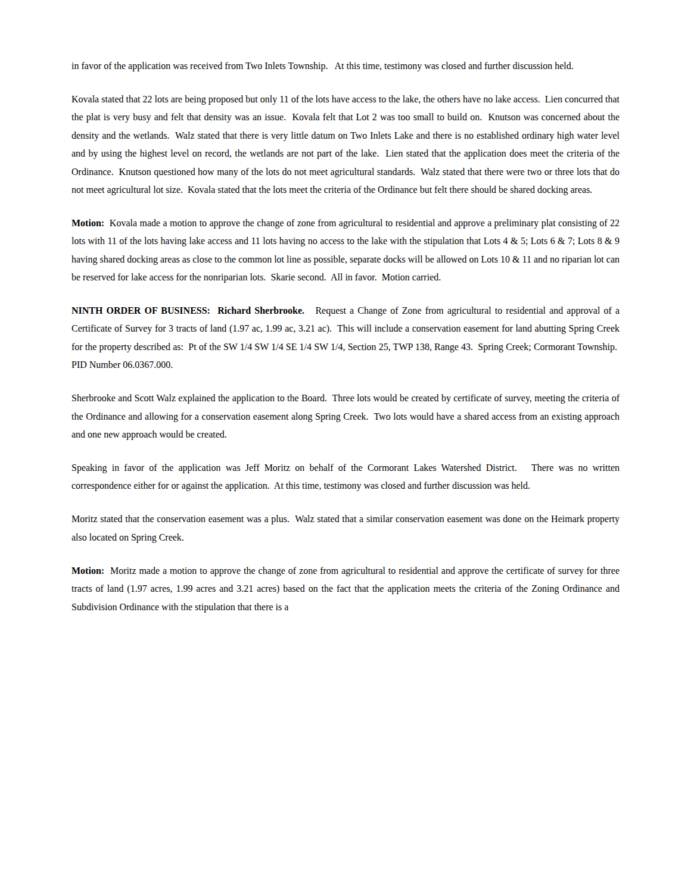in favor of the application was received from Two Inlets Township. At this time, testimony was closed and further discussion held.
Kovala stated that 22 lots are being proposed but only 11 of the lots have access to the lake, the others have no lake access. Lien concurred that the plat is very busy and felt that density was an issue. Kovala felt that Lot 2 was too small to build on. Knutson was concerned about the density and the wetlands. Walz stated that there is very little datum on Two Inlets Lake and there is no established ordinary high water level and by using the highest level on record, the wetlands are not part of the lake. Lien stated that the application does meet the criteria of the Ordinance. Knutson questioned how many of the lots do not meet agricultural standards. Walz stated that there were two or three lots that do not meet agricultural lot size. Kovala stated that the lots meet the criteria of the Ordinance but felt there should be shared docking areas.
Motion: Kovala made a motion to approve the change of zone from agricultural to residential and approve a preliminary plat consisting of 22 lots with 11 of the lots having lake access and 11 lots having no access to the lake with the stipulation that Lots 4 & 5; Lots 6 & 7; Lots 8 & 9 having shared docking areas as close to the common lot line as possible, separate docks will be allowed on Lots 10 & 11 and no riparian lot can be reserved for lake access for the nonriparian lots. Skarie second. All in favor. Motion carried.
NINTH ORDER OF BUSINESS: Richard Sherbrooke. Request a Change of Zone from agricultural to residential and approval of a Certificate of Survey for 3 tracts of land (1.97 ac, 1.99 ac, 3.21 ac). This will include a conservation easement for land abutting Spring Creek for the property described as: Pt of the SW 1/4 SW 1/4 SE 1/4 SW 1/4, Section 25, TWP 138, Range 43. Spring Creek; Cormorant Township. PID Number 06.0367.000.
Sherbrooke and Scott Walz explained the application to the Board. Three lots would be created by certificate of survey, meeting the criteria of the Ordinance and allowing for a conservation easement along Spring Creek. Two lots would have a shared access from an existing approach and one new approach would be created.
Speaking in favor of the application was Jeff Moritz on behalf of the Cormorant Lakes Watershed District. There was no written correspondence either for or against the application. At this time, testimony was closed and further discussion was held.
Moritz stated that the conservation easement was a plus. Walz stated that a similar conservation easement was done on the Heimark property also located on Spring Creek.
Motion: Moritz made a motion to approve the change of zone from agricultural to residential and approve the certificate of survey for three tracts of land (1.97 acres, 1.99 acres and 3.21 acres) based on the fact that the application meets the criteria of the Zoning Ordinance and Subdivision Ordinance with the stipulation that there is a